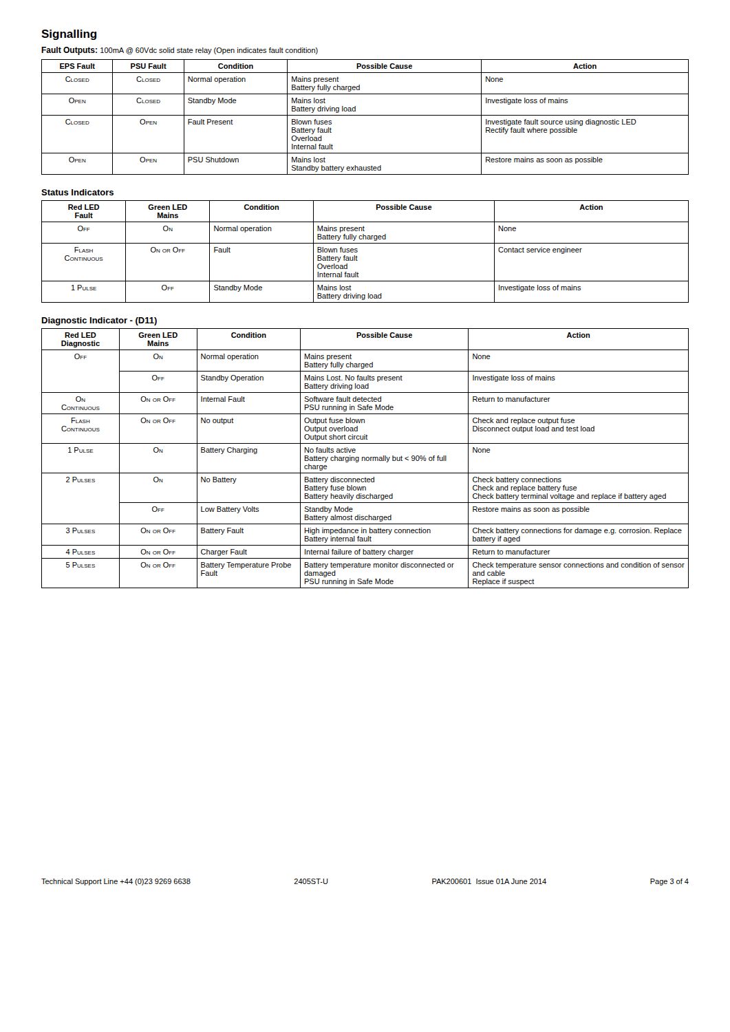Signalling
Fault Outputs: 100mA @ 60Vdc solid state relay (Open indicates fault condition)
| EPS Fault | PSU Fault | Condition | Possible Cause | Action |
| --- | --- | --- | --- | --- |
| Closed | Closed | Normal operation | Mains present Battery fully charged | None |
| Open | Closed | Standby Mode | Mains lost Battery driving load | Investigate loss of mains |
| Closed | Open | Fault Present | Blown fuses Battery fault Overload Internal fault | Investigate fault source using diagnostic LED Rectify fault where possible |
| Open | Open | PSU Shutdown | Mains lost Standby battery exhausted | Restore mains as soon as possible |
Status Indicators
| Red LED Fault | Green LED Mains | Condition | Possible Cause | Action |
| --- | --- | --- | --- | --- |
| Off | On | Normal operation | Mains present Battery fully charged | None |
| Flash Continuous | On or Off | Fault | Blown fuses Battery fault Overload Internal fault | Contact service engineer |
| 1 Pulse | Off | Standby Mode | Mains lost Battery driving load | Investigate loss of mains |
Diagnostic Indicator - (D11)
| Red LED Diagnostic | Green LED Mains | Condition | Possible Cause | Action |
| --- | --- | --- | --- | --- |
| Off | On | Normal operation | Mains present Battery fully charged | None |
| Off | Standby Operation | Mains Lost. No faults present Battery driving load | Investigate loss of mains |
| On Continuous | On or Off | Internal Fault | Software fault detected PSU running in Safe Mode | Return to manufacturer |
| Flash Continuous | On or Off | No output | Output fuse blown Output overload Output short circuit | Check and replace output fuse Disconnect output load and test load |
| 1 Pulse | On | Battery Charging | No faults active Battery charging normally but < 90% of full charge | None |
| 2 Pulses | On | No Battery | Battery disconnected Battery fuse blown Battery heavily discharged | Check battery connections Check and replace battery fuse Check battery terminal voltage and replace if battery aged |
| Off | Low Battery Volts | Standby Mode Battery almost discharged | Restore mains as soon as possible |
| 3 Pulses | On or Off | Battery Fault | High impedance in battery connection Battery internal fault | Check battery connections for damage e.g. corrosion. Replace battery if aged |
| 4 Pulses | On or Off | Charger Fault | Internal failure of battery charger | Return to manufacturer |
| 5 Pulses | On or Off | Battery Temperature Probe Fault | Battery temperature monitor disconnected or damaged PSU running in Safe Mode | Check temperature sensor connections and condition of sensor and cable Replace if suspect |
Technical Support Line +44 (0)23 9269 6638 2405ST-U PAK200601 Issue 01A June 2014 Page 3 of 4